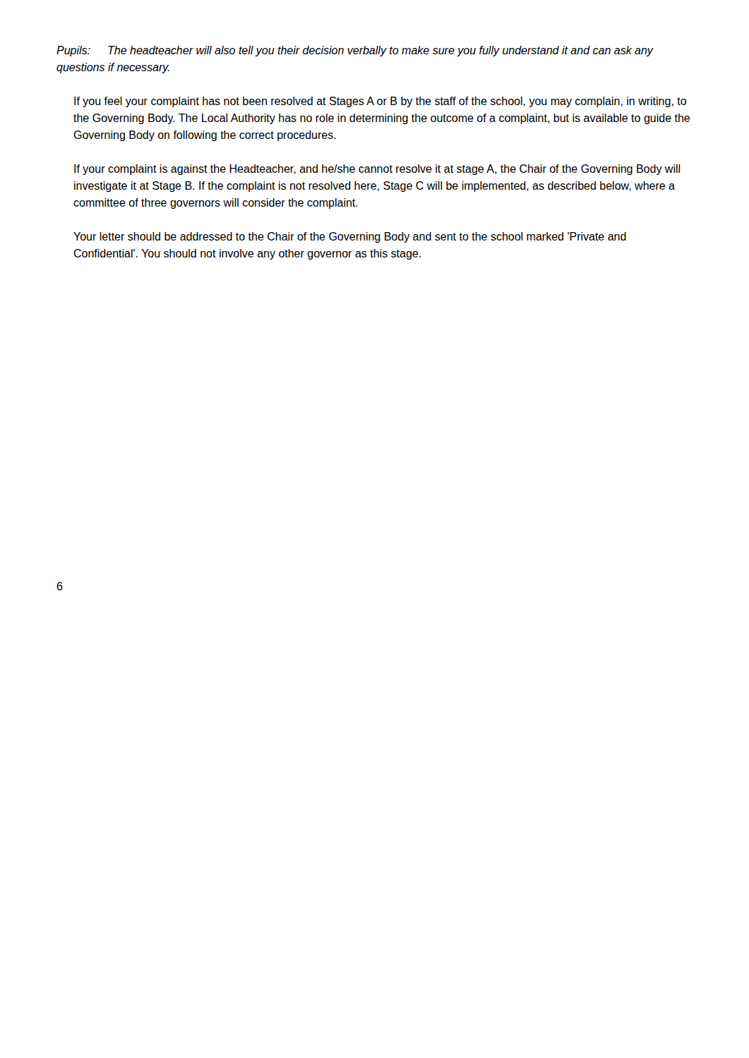Pupils: The headteacher will also tell you their decision verbally to make sure you fully understand it and can ask any questions if necessary.
If you feel your complaint has not been resolved at Stages A or B by the staff of the school, you may complain, in writing, to the Governing Body. The Local Authority has no role in determining the outcome of a complaint, but is available to guide the Governing Body on following the correct procedures.
If your complaint is against the Headteacher, and he/she cannot resolve it at stage A, the Chair of the Governing Body will investigate it at Stage B. If the complaint is not resolved here, Stage C will be implemented, as described below, where a committee of three governors will consider the complaint.
Your letter should be addressed to the Chair of the Governing Body and sent to the school marked 'Private and Confidential'. You should not involve any other governor as this stage.
6